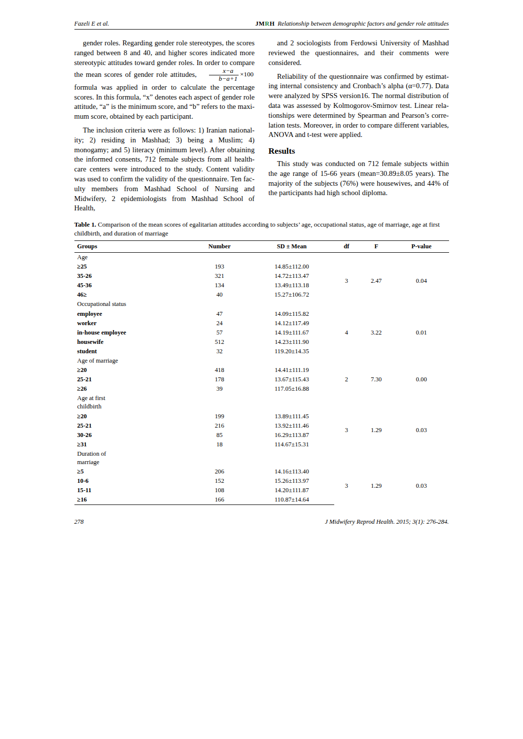Fazeli E et al.
JMRHRelationship between demographic factors and gender role attitudes
gender roles. Regarding gender role stereotypes, the scores ranged between 8 and 40, and higher scores indicated more stereotypic attitudes toward gender roles. In order to compare the mean scores of gender role attitudes, x−a b−a+1 ×100 formula was applied in order to calculate the percentage scores. In this formula, “x” denotes each aspect of gender role attitude, “a” is the minimum score, and “b” refers to the maximum score, obtained by each participant.
The inclusion criteria were as follows: 1) Iranian nationality; 2) residing in Mashhad; 3) being a Muslim; 4) monogamy; and 5) literacy (minimum level). After obtaining the informed consents, 712 female subjects from all healthcare centers were introduced to the study. Content validity was used to confirm the validity of the questionnaire. Ten faculty members from Mashhad School of Nursing and Midwifery, 2 epidemiologists from Mashhad School of Health,
and 2 sociologists from Ferdowsi University of Mashhad reviewed the questionnaires, and their comments were considered.
Reliability of the questionnaire was confirmed by estimating internal consistency and Cronbach’s alpha (α=0.77). Data were analyzed by SPSS version16. The normal distribution of data was assessed by Kolmogorov-Smirnov test. Linear relationships were determined by Spearman and Pearson’s correlation tests. Moreover, in order to compare different variables, ANOVA and t-test were applied.
Results
This study was conducted on 712 female subjects within the age range of 15-66 years (mean=30.89±8.05 years). The majority of the subjects (76%) were housewives, and 44% of the participants had high school diploma.
Table 1. Comparison of the mean scores of egalitarian attitudes according to subjects’ age, occupational status, age of marriage, age at first childbirth, and duration of marriage
| Groups | Number | SD ± Mean | df | F | P-value |
| --- | --- | --- | --- | --- | --- |
| Age | | | | | |
| ≥25 | 193 | 14.85±112.00 | 3 | 2.47 | 0.04 |
| 35-26 | 321 | 14.72±113.47 |
| 45-36 | 134 | 13.49±113.18 |
| 46≥ | 40 | 15.27±106.72 |
| Occupational status | | | | | |
| employee | 47 | 14.09±115.82 | 4 | 3.22 | 0.01 |
| worker | 24 | 14.12±117.49 |
| in-house employee | 57 | 14.19±111.67 |
| housewife | 512 | 14.23±111.90 |
| student | 32 | 119.20±14.35 |
| Age of marriage | | | | | |
| ≥20 | 418 | 14.41±111.19 | 2 | 7.30 | 0.00 |
| 25-21 | 178 | 13.67±115.43 |
| ≥26 | 39 | 117.05±16.88 |
| Age at first childbirth | | | | | |
| ≥20 | 199 | 13.89±111.45 | 3 | 1.29 | 0.03 |
| 25-21 | 216 | 13.92±111.46 |
| 30-26 | 85 | 16.29±113.87 |
| ≥31 | 18 | 114.67±15.31 |
| Duration of marriage | | | | | |
| ≥5 | 206 | 14.16±113.40 | 3 | 1.29 | 0.03 |
| 10-6 | 152 | 15.26±113.97 |
| 15-11 | 108 | 14.20±111.87 |
| ≥16 | 166 | 110.87±14.64 |
278
J Midwifery Reprod Health. 2015; 3(1): 276-284.